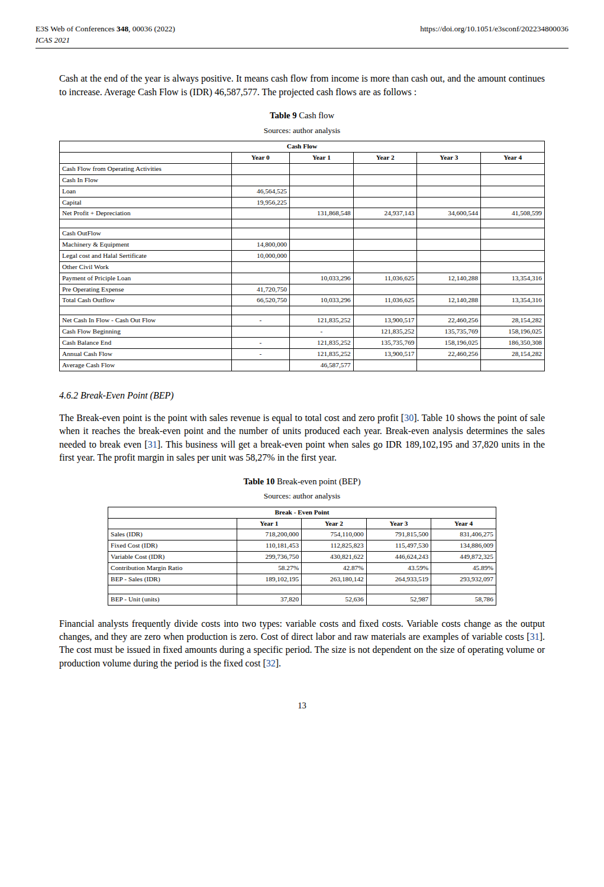E3S Web of Conferences 348, 00036 (2022)
ICAS 2021
https://doi.org/10.1051/e3sconf/202234800036
Cash at the end of the year is always positive. It means cash flow from income is more than cash out, and the amount continues to increase. Average Cash Flow is (IDR) 46,587,577. The projected cash flows are as follows :
Table 9 Cash flow
Sources: author analysis
| Cash Flow |
| --- |
| | Year 0 | Year 1 | Year 2 | Year 3 | Year 4 |
| Cash Flow from Operating Activities | | | | | |
| Cash In Flow | | | | | |
| Loan | 46,564,525 | | | | |
| Capital | 19,956,225 | | | | |
| Net Profit + Depreciation | | 131,868,548 | 24,937,143 | 34,600,544 | 41,508,599 |
| Cash OutFlow | | | | | |
| Machinery & Equipment | 14,800,000 | | | | |
| Legal cost and Halal Sertificate | 10,000,000 | | | | |
| Other Civil Work | | | | | |
| Payment of Priciple Loan | | 10,033,296 | 11,036,625 | 12,140,288 | 13,354,316 |
| Pre Operating Expense | 41,720,750 | | | | |
| Total Cash Outflow | 66,520,750 | 10,033,296 | 11,036,625 | 12,140,288 | 13,354,316 |
| Net Cash In Flow - Cash Out Flow | - | 121,835,252 | 13,900,517 | 22,460,256 | 28,154,282 |
| Cash Flow Beginning | | - | 121,835,252 | 135,735,769 | 158,196,025 |
| Cash Balance End | - | 121,835,252 | 135,735,769 | 158,196,025 | 186,350,308 |
| Annual Cash Flow | - | 121,835,252 | 13,900,517 | 22,460,256 | 28,154,282 |
| Average Cash Flow | | 46,587,577 | | | |
4.6.2 Break-Even Point (BEP)
The Break-even point is the point with sales revenue is equal to total cost and zero profit [30]. Table 10 shows the point of sale when it reaches the break-even point and the number of units produced each year. Break-even analysis determines the sales needed to break even [31]. This business will get a break-even point when sales go IDR 189,102,195 and 37,820 units in the first year. The profit margin in sales per unit was 58,27% in the first year.
Table 10 Break-even point (BEP)
Sources: author analysis
| Break - Even Point |
| --- |
| | Year 1 | Year 2 | Year 3 | Year 4 |
| Sales (IDR) | 718,200,000 | 754,110,000 | 791,815,500 | 831,406,275 |
| Fixed Cost (IDR) | 110,181,453 | 112,825,823 | 115,497,530 | 134,886,009 |
| Variable Cost (IDR) | 299,736,750 | 430,821,622 | 446,624,243 | 449,872,325 |
| Contribution Margin Ratio | 58.27% | 42.87% | 43.59% | 45.89% |
| BEP - Sales (IDR) | 189,102,195 | 263,180,142 | 264,933,519 | 293,932,097 |
| BEP - Unit (units) | 37,820 | 52,636 | 52,987 | 58,786 |
Financial analysts frequently divide costs into two types: variable costs and fixed costs. Variable costs change as the output changes, and they are zero when production is zero. Cost of direct labor and raw materials are examples of variable costs [31]. The cost must be issued in fixed amounts during a specific period. The size is not dependent on the size of operating volume or production volume during the period is the fixed cost [32].
13